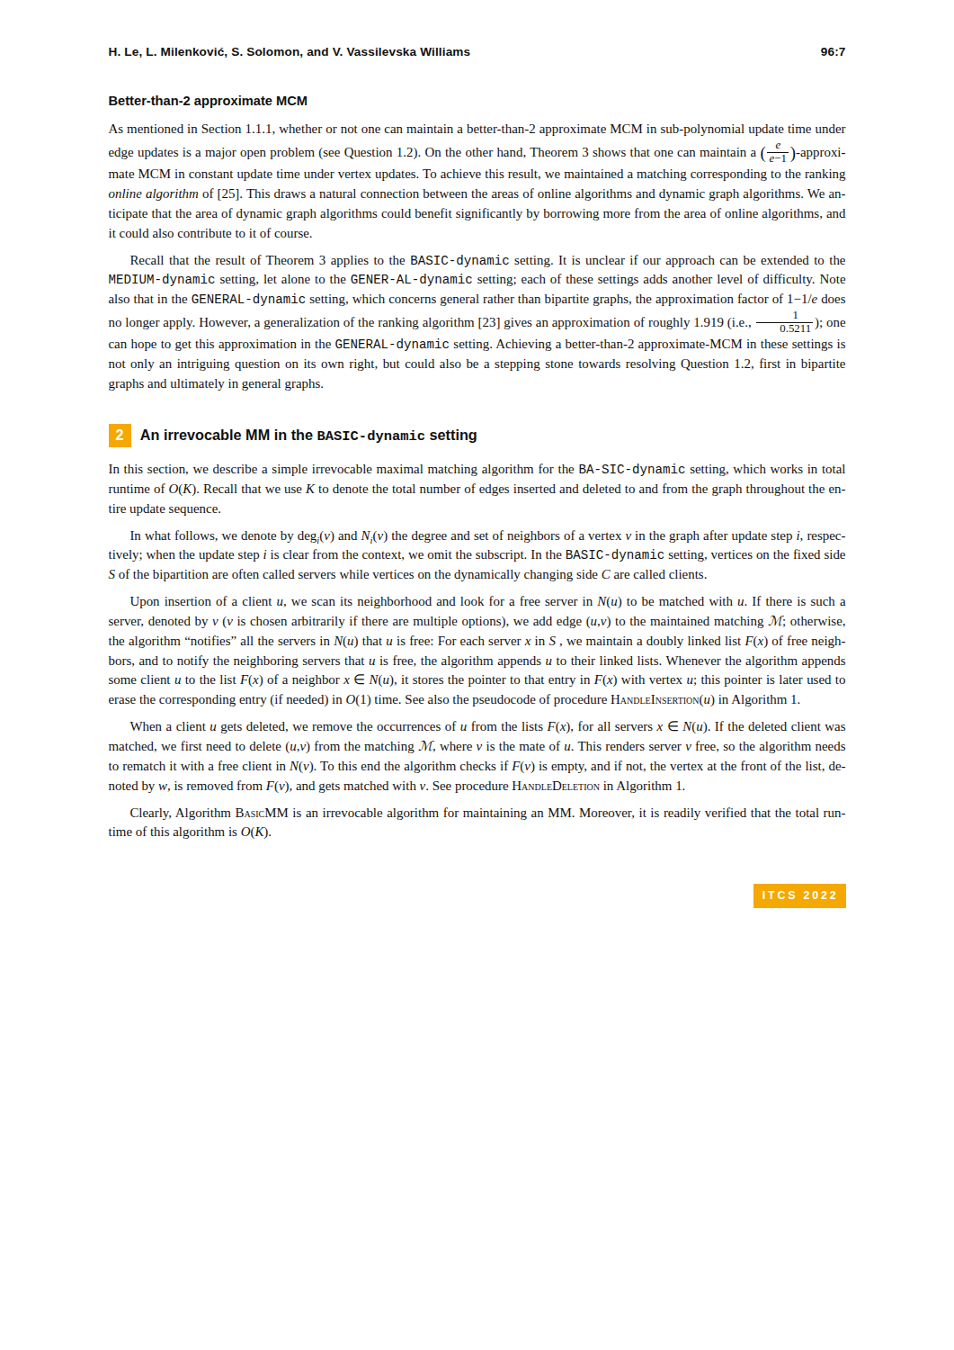H. Le, L. Milenković, S. Solomon, and V. Vassilevska Williams
96:7
Better-than-2 approximate MCM
As mentioned in Section 1.1.1, whether or not one can maintain a better-than-2 approximate MCM in sub-polynomial update time under edge updates is a major open problem (see Question 1.2). On the other hand, Theorem 3 shows that one can maintain a (ee−1)-approximate MCM in constant update time under vertex updates. To achieve this result, we maintained a matching corresponding to the ranking online algorithm of [25]. This draws a natural connection between the areas of online algorithms and dynamic graph algorithms. We anticipate that the area of dynamic graph algorithms could benefit significantly by borrowing more from the area of online algorithms, and it could also contribute to it of course.
Recall that the result of Theorem 3 applies to the BASIC-dynamic setting. It is unclear if our approach can be extended to the MEDIUM-dynamic setting, let alone to the GENER-AL-dynamic setting; each of these settings adds another level of difficulty. Note also that in the GENERAL-dynamic setting, which concerns general rather than bipartite graphs, the approximation factor of 1−1/e does no longer apply. However, a generalization of the ranking algorithm [23] gives an approximation of roughly 1.919 (i.e., 10.5211); one can hope to get this approximation in the GENERAL-dynamic setting. Achieving a better-than-2 approximate-MCM in these settings is not only an intriguing question on its own right, but could also be a stepping stone towards resolving Question 1.2, first in bipartite graphs and ultimately in general graphs.
2 An irrevocable MM in the BASIC-dynamic setting
In this section, we describe a simple irrevocable maximal matching algorithm for the BA-SIC-dynamic setting, which works in total runtime of O(K). Recall that we use K to denote the total number of edges inserted and deleted to and from the graph throughout the entire update sequence.
In what follows, we denote by degi(v) and Ni(v) the degree and set of neighbors of a vertex v in the graph after update step i, respectively; when the update step i is clear from the context, we omit the subscript. In the BASIC-dynamic setting, vertices on the fixed side S of the bipartition are often called servers while vertices on the dynamically changing side C are called clients.
Upon insertion of a client u, we scan its neighborhood and look for a free server in N(u) to be matched with u. If there is such a server, denoted by v (v is chosen arbitrarily if there are multiple options), we add edge (u,v) to the maintained matching ℳ; otherwise, the algorithm “notifies” all the servers in N(u) that u is free: For each server x in S , we maintain a doubly linked list F(x) of free neighbors, and to notify the neighboring servers that u is free, the algorithm appends u to their linked lists. Whenever the algorithm appends some client u to the list F(x) of a neighbor x ∈ N(u), it stores the pointer to that entry in F(x) with vertex u; this pointer is later used to erase the corresponding entry (if needed) in O(1) time. See also the pseudocode of procedure HandleInsertion(u) in Algorithm 1.
When a client u gets deleted, we remove the occurrences of u from the lists F(x), for all servers x ∈ N(u). If the deleted client was matched, we first need to delete (u,v) from the matching ℳ, where v is the mate of u. This renders server v free, so the algorithm needs to rematch it with a free client in N(v). To this end the algorithm checks if F(v) is empty, and if not, the vertex at the front of the list, denoted by w, is removed from F(v), and gets matched with v. See procedure HandleDeletion in Algorithm 1.
Clearly, Algorithm BasicMM is an irrevocable algorithm for maintaining an MM. Moreover, it is readily verified that the total runtime of this algorithm is O(K).
ITCS 2022